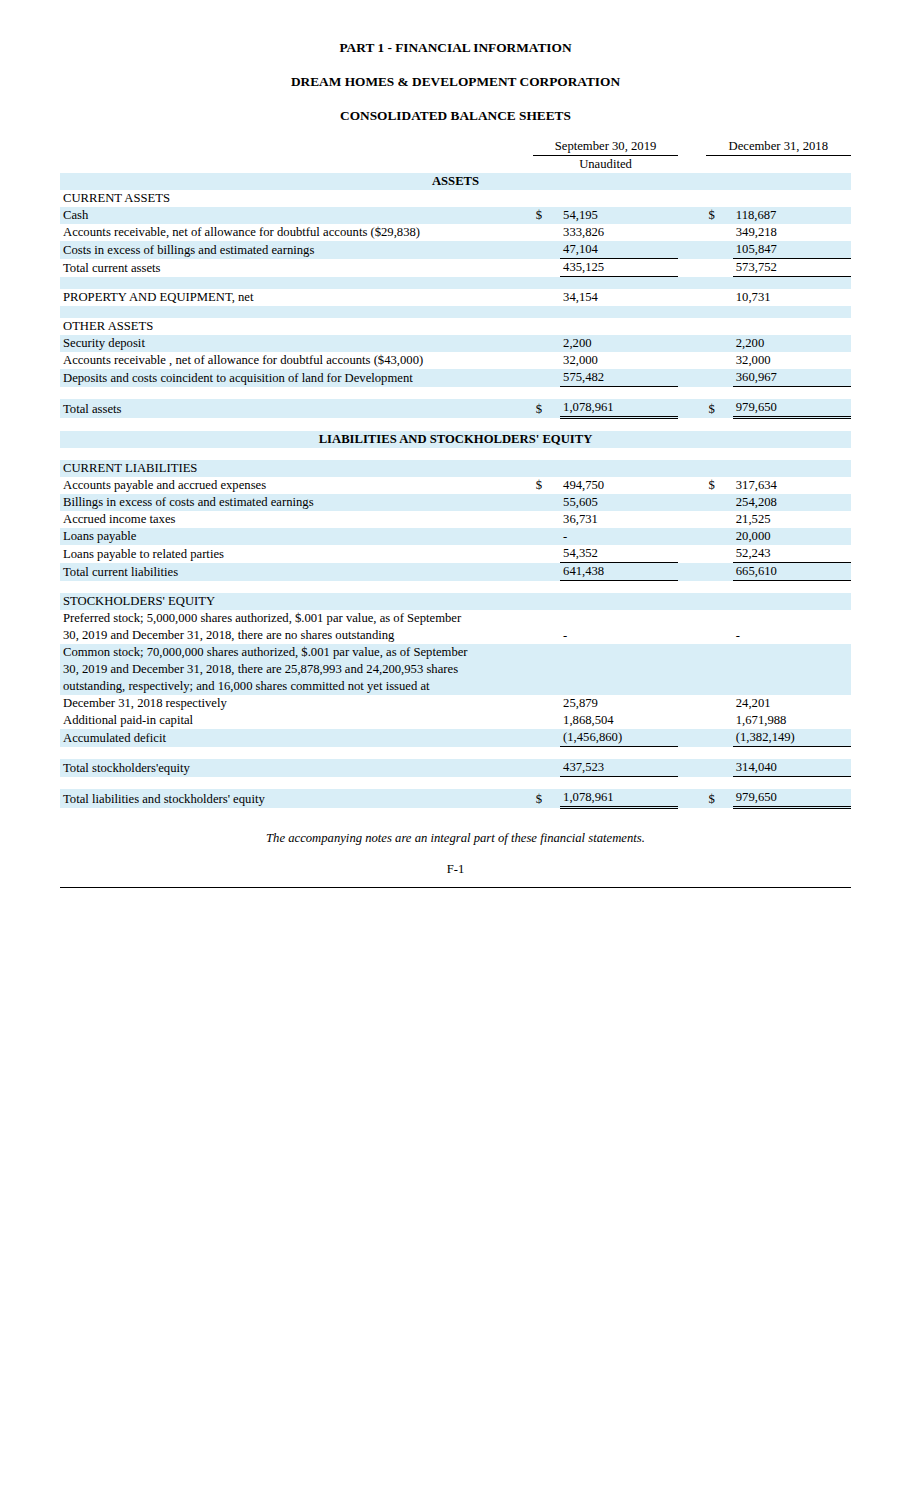PART 1 - FINANCIAL INFORMATION
DREAM HOMES & DEVELOPMENT CORPORATION
CONSOLIDATED BALANCE SHEETS
| | September 30, 2019 | | December 31, 2018 |
| | Unaudited | | |
| ASSETS |
| CURRENT ASSETS | | | | | |
| Cash | $ | 54,195 | | $ | 118,687 |
| Accounts receivable, net of allowance for doubtful accounts ($29,838) | | 333,826 | | | 349,218 |
| Costs in excess of billings and estimated earnings | | 47,104 | | | 105,847 |
| Total current assets | | 435,125 | | | 573,752 |
| PROPERTY AND EQUIPMENT, net | | 34,154 | | | 10,731 |
| OTHER ASSETS | | | | | |
| Security deposit | | 2,200 | | | 2,200 |
| Accounts receivable , net of allowance for doubtful accounts ($43,000) | | 32,000 | | | 32,000 |
| Deposits and costs coincident to acquisition of land for Development | | 575,482 | | | 360,967 |
| Total assets | $ | 1,078,961 | | $ | 979,650 |
| LIABILITIES AND STOCKHOLDERS' EQUITY |
| CURRENT LIABILITIES | | | | | |
| Accounts payable and accrued expenses | $ | 494,750 | | $ | 317,634 |
| Billings in excess of costs and estimated earnings | | 55,605 | | | 254,208 |
| Accrued income taxes | | 36,731 | | | 21,525 |
| Loans payable | | - | | | 20,000 |
| Loans payable to related parties | | 54,352 | | | 52,243 |
| Total current liabilities | | 641,438 | | | 665,610 |
| STOCKHOLDERS' EQUITY | | | | | |
| Preferred stock; 5,000,000 shares authorized, $.001 par value, as of September | | | | | |
| 30, 2019 and December 31, 2018, there are no shares outstanding | | - | | | - |
| Common stock; 70,000,000 shares authorized, $.001 par value, as of September | | | | | |
| 30, 2019 and December 31, 2018, there are 25,878,993 and 24,200,953 shares | | | | | |
| outstanding, respectively; and 16,000 shares committed not yet issued at | | | | | |
| December 31, 2018 respectively | | 25,879 | | | 24,201 |
| Additional paid-in capital | | 1,868,504 | | | 1,671,988 |
| Accumulated deficit | | (1,456,860) | | | (1,382,149) |
| Total stockholders'equity | | 437,523 | | | 314,040 |
| Total liabilities and stockholders' equity | $ | 1,078,961 | | $ | 979,650 |
The accompanying notes are an integral part of these financial statements.
F-1